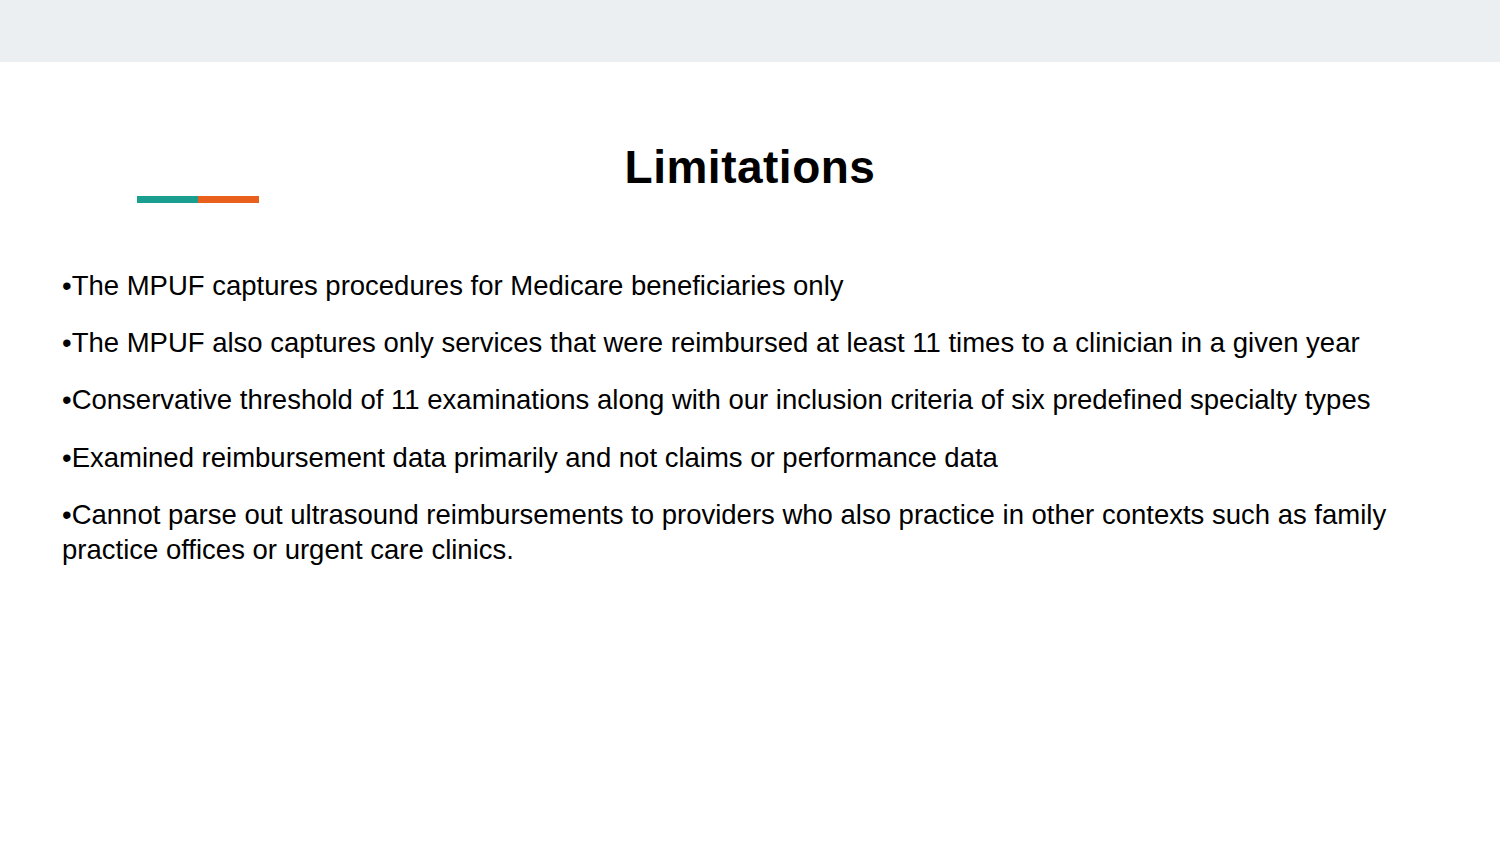Limitations
•The MPUF captures procedures for Medicare beneficiaries only
•The MPUF also captures only services that were reimbursed at least 11 times to a clinician in a given year
•Conservative threshold of 11 examinations along with our inclusion criteria of six predefined specialty types
•Examined reimbursement data primarily and not claims or performance data
•Cannot parse out ultrasound reimbursements to providers who also practice in other contexts such as family practice offices or urgent care clinics.